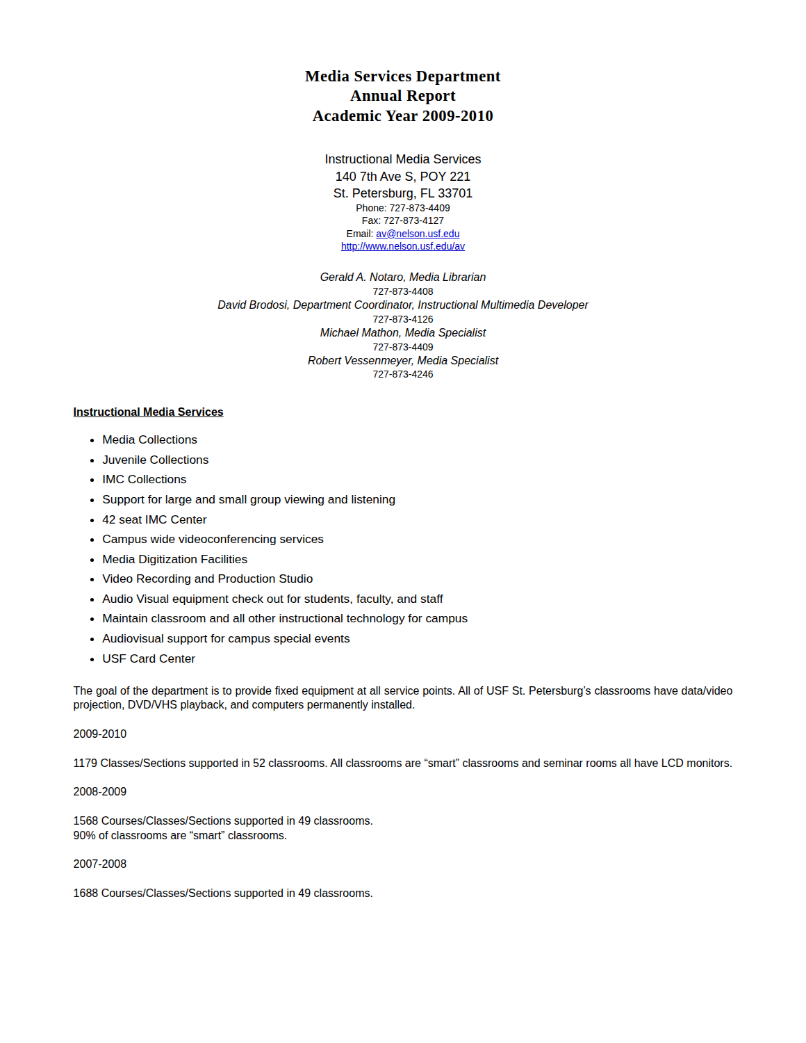Media Services Department
Annual Report
Academic Year 2009-2010
Instructional Media Services
140 7th Ave S, POY 221
St. Petersburg, FL 33701
Phone: 727-873-4409
Fax: 727-873-4127
Email: av@nelson.usf.edu
http://www.nelson.usf.edu/av
Gerald A. Notaro, Media Librarian
727-873-4408
David Brodosi, Department Coordinator, Instructional Multimedia Developer
727-873-4126
Michael Mathon, Media Specialist
727-873-4409
Robert Vessenmeyer, Media Specialist
727-873-4246
Instructional Media Services
Media Collections
Juvenile Collections
IMC Collections
Support for large and small group viewing and listening
42 seat IMC Center
Campus wide videoconferencing services
Media Digitization Facilities
Video Recording and Production Studio
Audio Visual equipment check out for students, faculty, and staff
Maintain classroom and all other instructional technology for campus
Audiovisual support for campus special events
USF Card Center
The goal of the department is to provide fixed equipment at all service points. All of USF St. Petersburg’s classrooms have data/video projection, DVD/VHS playback, and computers permanently installed.
2009-2010
1179 Classes/Sections supported in 52 classrooms. All classrooms are “smart” classrooms and seminar rooms all have LCD monitors.
2008-2009
1568 Courses/Classes/Sections supported in 49 classrooms.
90% of classrooms are “smart” classrooms.
2007-2008
1688 Courses/Classes/Sections supported in 49 classrooms.